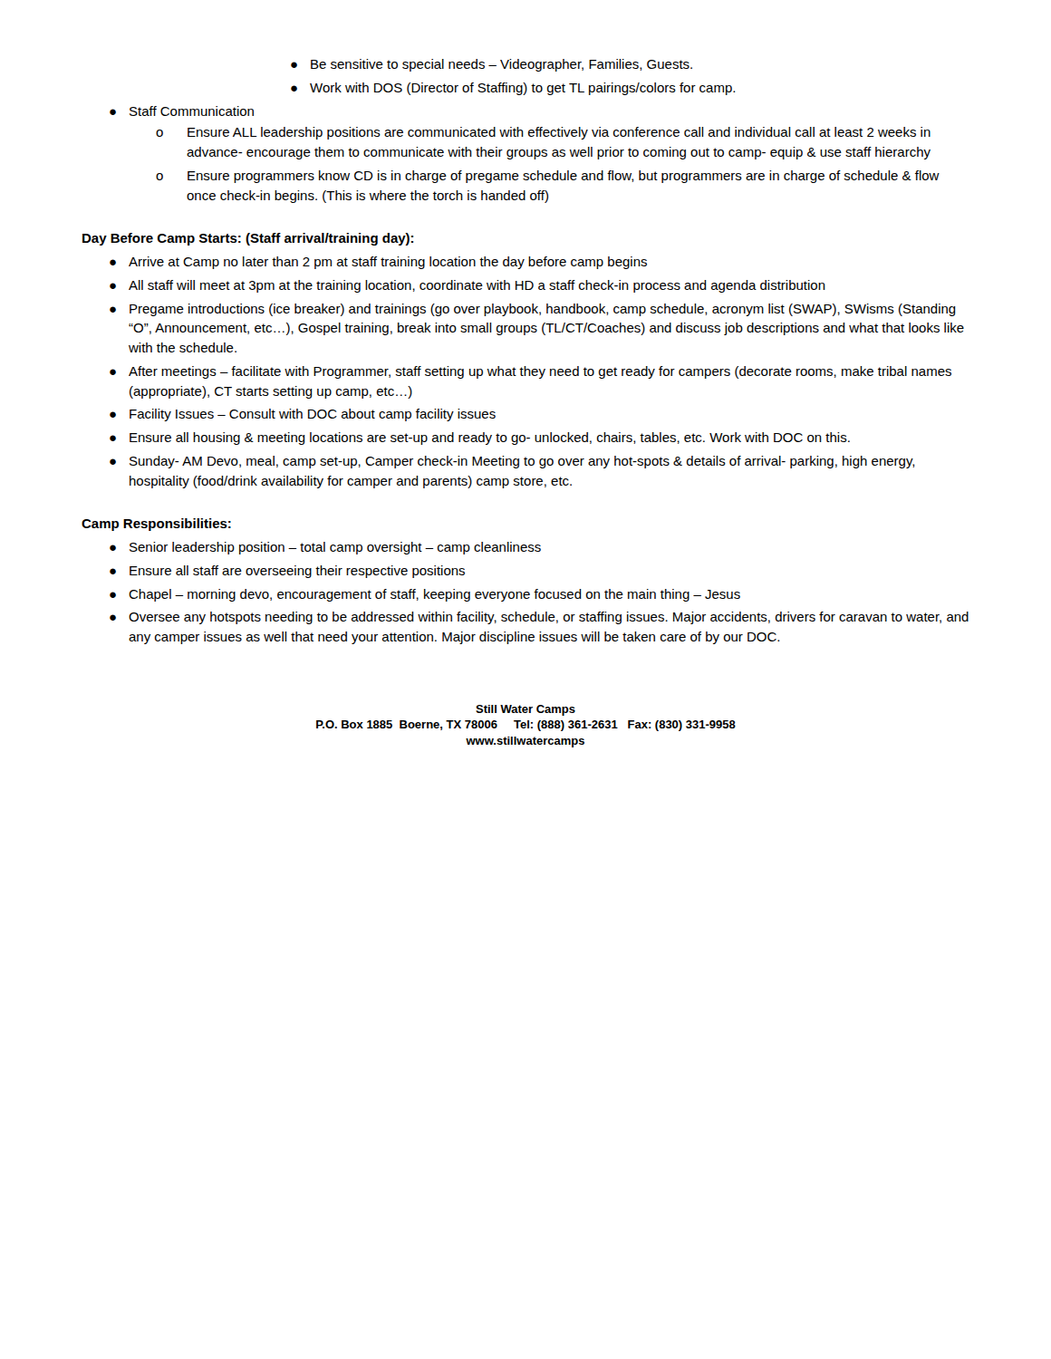Be sensitive to special needs – Videographer, Families, Guests.
Work with DOS (Director of Staffing) to get TL pairings/colors for camp.
Staff Communication
Ensure ALL leadership positions are communicated with effectively via conference call and individual call at least 2 weeks in advance- encourage them to communicate with their groups as well prior to coming out to camp- equip & use staff hierarchy
Ensure programmers know CD is in charge of pregame schedule and flow, but programmers are in charge of schedule & flow once check-in begins. (This is where the torch is handed off)
Day Before Camp Starts: (Staff arrival/training day):
Arrive at Camp no later than 2 pm at staff training location the day before camp begins
All staff will meet at 3pm at the training location, coordinate with HD a staff check-in process and agenda distribution
Pregame introductions (ice breaker) and trainings (go over playbook, handbook, camp schedule, acronym list (SWAP), SWisms (Standing “O”, Announcement, etc…), Gospel training, break into small groups (TL/CT/Coaches) and discuss job descriptions and what that looks like with the schedule.
After meetings – facilitate with Programmer, staff setting up what they need to get ready for campers (decorate rooms, make tribal names (appropriate), CT starts setting up camp, etc…)
Facility Issues – Consult with DOC about camp facility issues
Ensure all housing & meeting locations are set-up and ready to go- unlocked, chairs, tables, etc. Work with DOC on this.
Sunday- AM Devo, meal, camp set-up, Camper check-in Meeting to go over any hot-spots & details of arrival- parking, high energy, hospitality (food/drink availability for camper and parents) camp store, etc.
Camp Responsibilities:
Senior leadership position – total camp oversight – camp cleanliness
Ensure all staff are overseeing their respective positions
Chapel – morning devo, encouragement of staff, keeping everyone focused on the main thing – Jesus
Oversee any hotspots needing to be addressed within facility, schedule, or staffing issues. Major accidents, drivers for caravan to water, and any camper issues as well that need your attention. Major discipline issues will be taken care of by our DOC.
Still Water Camps
P.O. Box 1885 Boerne, TX 78006 Tel: (888) 361-2631 Fax: (830) 331-9958
www.stillwatercamps